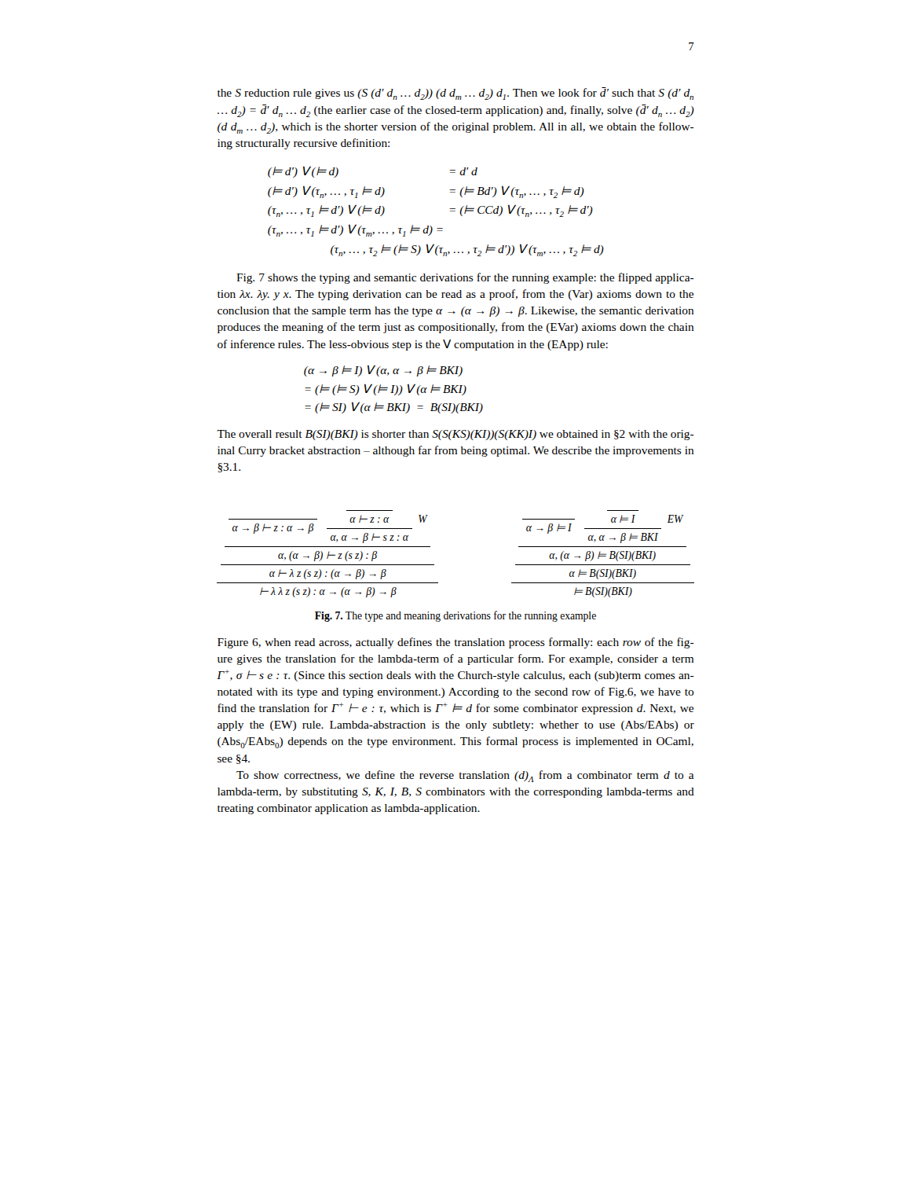7
the S reduction rule gives us (S (d′ dn … d2)) (d dm … d2) d1. Then we look for d̄′ such that S (d′ dn … d2) = d̄′ dn … d2 (the earlier case of the closed-term application) and, finally, solve (d̄′ dn … d2)(d dm … d2), which is the shorter version of the original problem. All in all, we obtain the following structurally recursive definition:
| (⊨ d′) Ⅴ (⊨ d) | = d′ d |
| (⊨ d′) Ⅴ (τ n , … , τ 1 ⊨ d) | = (⊨ Bd′) Ⅴ (τ n , … , τ 2 ⊨ d) |
| (τ n , … , τ 1 ⊨ d′) Ⅴ (⊨ d) | = (⊨ CCd) Ⅴ (τ n , … , τ 2 ⊨ d′) |
| (τ n , … , τ 1 ⊨ d′) Ⅴ (τ m , … , τ 1 ⊨ d) = |
| (τ n , … , τ 2 ⊨ (⊨ S) Ⅴ (τ n , … , τ 2 ⊨ d′)) Ⅴ (τ m , … , τ 2 ⊨ d) |
Fig. 7 shows the typing and semantic derivations for the running example: the flipped application λx. λy. y x. The typing derivation can be read as a proof, from the (Var) axioms down to the conclusion that the sample term has the type α → (α → β) → β. Likewise, the semantic derivation produces the meaning of the term just as compositionally, from the (EVar) axioms down the chain of inference rules. The less-obvious step is the Ⅴ computation in the (EApp) rule:
(α → β ⊨ I) Ⅴ (α, α → β ⊨ BKI)
= (⊨ (⊨ S) Ⅴ (⊨ I)) Ⅴ (α ⊨ BKI)
= (⊨ SI) Ⅴ (α ⊨ BKI) = B(SI)(BKI)
The overall result B(SI)(BKI) is shorter than S(S(KS)(KI))(S(KK)I) we obtained in §2 with the original Curry bracket abstraction – although far from being optimal. We describe the improvements in §3.1.
α → β ⊢ z : α → β α ⊢ z : α α, α → β ⊢ s z : α W α, (α → β) ⊢ z (s z) : β α ⊢ λ z (s z) : (α → β) → β ⊢ λ λ z (s z) : α → (α → β) → β
α → β ⊨ I α ⊨ I α, α → β ⊨ BKI EW α, (α → β) ⊨ B(SI)(BKI) α ⊨ B(SI)(BKI) ⊨ B(SI)(BKI)
Fig. 7. The type and meaning derivations for the running example
Figure 6, when read across, actually defines the translation process formally: each row of the figure gives the translation for the lambda-term of a particular form. For example, consider a term Γ+, σ ⊢ s e : τ. (Since this section deals with the Church-style calculus, each (sub)term comes annotated with its type and typing environment.) According to the second row of Fig.6, we have to find the translation for Γ+ ⊢ e : τ, which is Γ+ ⊨ d for some combinator expression d. Next, we apply the (EW) rule. Lambda-abstraction is the only subtlety: whether to use (Abs/EAbs) or (Abs0/EAbs0) depends on the type environment. This formal process is implemented in OCaml, see §4.
To show correctness, we define the reverse translation (d)Λ from a combinator term d to a lambda-term, by substituting S, K, I, B, S combinators with the corresponding lambda-terms and treating combinator application as lambda-application.